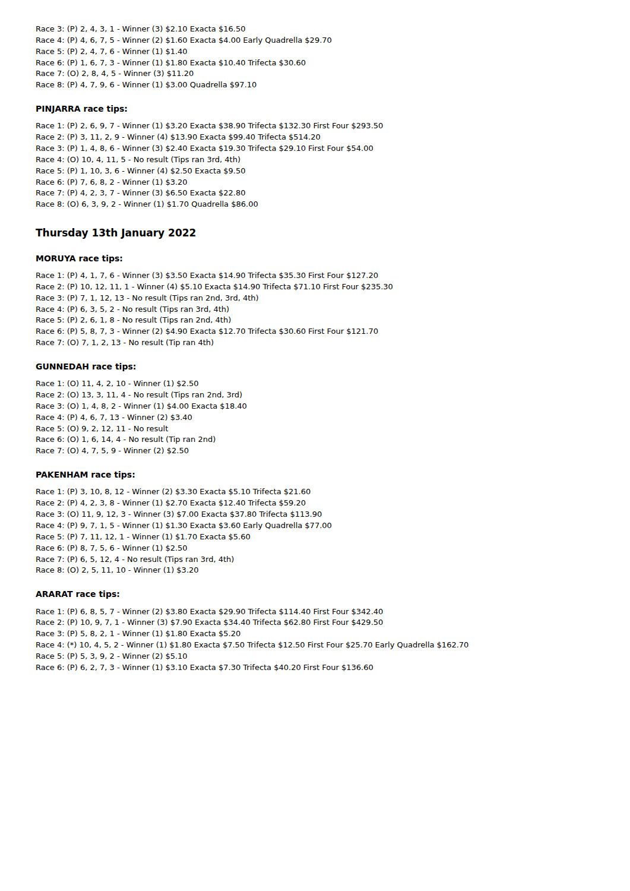Race 3: (P) 2, 4, 3, 1 - Winner (3) $2.10 Exacta $16.50
Race 4: (P) 4, 6, 7, 5 - Winner (2) $1.60 Exacta $4.00 Early Quadrella $29.70
Race 5: (P) 2, 4, 7, 6 - Winner (1) $1.40
Race 6: (P) 1, 6, 7, 3 - Winner (1) $1.80 Exacta $10.40 Trifecta $30.60
Race 7: (O) 2, 8, 4, 5 - Winner (3) $11.20
Race 8: (P) 4, 7, 9, 6 - Winner (1) $3.00 Quadrella $97.10
PINJARRA race tips:
Race 1: (P) 2, 6, 9, 7 - Winner (1) $3.20 Exacta $38.90 Trifecta $132.30 First Four $293.50
Race 2: (P) 3, 11, 2, 9 - Winner (4) $13.90 Exacta $99.40 Trifecta $514.20
Race 3: (P) 1, 4, 8, 6 - Winner (3) $2.40 Exacta $19.30 Trifecta $29.10 First Four $54.00
Race 4: (O) 10, 4, 11, 5 - No result (Tips ran 3rd, 4th)
Race 5: (P) 1, 10, 3, 6 - Winner (4) $2.50 Exacta $9.50
Race 6: (P) 7, 6, 8, 2 - Winner (1) $3.20
Race 7: (P) 4, 2, 3, 7 - Winner (3) $6.50 Exacta $22.80
Race 8: (O) 6, 3, 9, 2 - Winner (1) $1.70 Quadrella $86.00
Thursday 13th January 2022
MORUYA race tips:
Race 1: (P) 4, 1, 7, 6 - Winner (3) $3.50 Exacta $14.90 Trifecta $35.30 First Four $127.20
Race 2: (P) 10, 12, 11, 1 - Winner (4) $5.10 Exacta $14.90 Trifecta $71.10 First Four $235.30
Race 3: (P) 7, 1, 12, 13 - No result (Tips ran 2nd, 3rd, 4th)
Race 4: (P) 6, 3, 5, 2 - No result (Tips ran 3rd, 4th)
Race 5: (P) 2, 6, 1, 8 - No result (Tips ran 2nd, 4th)
Race 6: (P) 5, 8, 7, 3 - Winner (2) $4.90 Exacta $12.70 Trifecta $30.60 First Four $121.70
Race 7: (O) 7, 1, 2, 13 - No result (Tip ran 4th)
GUNNEDAH race tips:
Race 1: (O) 11, 4, 2, 10 - Winner (1) $2.50
Race 2: (O) 13, 3, 11, 4 - No result (Tips ran 2nd, 3rd)
Race 3: (O) 1, 4, 8, 2 - Winner (1) $4.00 Exacta $18.40
Race 4: (P) 4, 6, 7, 13 - Winner (2) $3.40
Race 5: (O) 9, 2, 12, 11 - No result
Race 6: (O) 1, 6, 14, 4 - No result (Tip ran 2nd)
Race 7: (O) 4, 7, 5, 9 - Winner (2) $2.50
PAKENHAM race tips:
Race 1: (P) 3, 10, 8, 12 - Winner (2) $3.30 Exacta $5.10 Trifecta $21.60
Race 2: (P) 4, 2, 3, 8 - Winner (1) $2.70 Exacta $12.40 Trifecta $59.20
Race 3: (O) 11, 9, 12, 3 - Winner (3) $7.00 Exacta $37.80 Trifecta $113.90
Race 4: (P) 9, 7, 1, 5 - Winner (1) $1.30 Exacta $3.60 Early Quadrella $77.00
Race 5: (P) 7, 11, 12, 1 - Winner (1) $1.70 Exacta $5.60
Race 6: (P) 8, 7, 5, 6 - Winner (1) $2.50
Race 7: (P) 6, 5, 12, 4 - No result (Tips ran 3rd, 4th)
Race 8: (O) 2, 5, 11, 10 - Winner (1) $3.20
ARARAT race tips:
Race 1: (P) 6, 8, 5, 7 - Winner (2) $3.80 Exacta $29.90 Trifecta $114.40 First Four $342.40
Race 2: (P) 10, 9, 7, 1 - Winner (3) $7.90 Exacta $34.40 Trifecta $62.80 First Four $429.50
Race 3: (P) 5, 8, 2, 1 - Winner (1) $1.80 Exacta $5.20
Race 4: (*) 10, 4, 5, 2 - Winner (1) $1.80 Exacta $7.50 Trifecta $12.50 First Four $25.70 Early Quadrella $162.70
Race 5: (P) 5, 3, 9, 2 - Winner (2) $5.10
Race 6: (P) 6, 2, 7, 3 - Winner (1) $3.10 Exacta $7.30 Trifecta $40.20 First Four $136.60